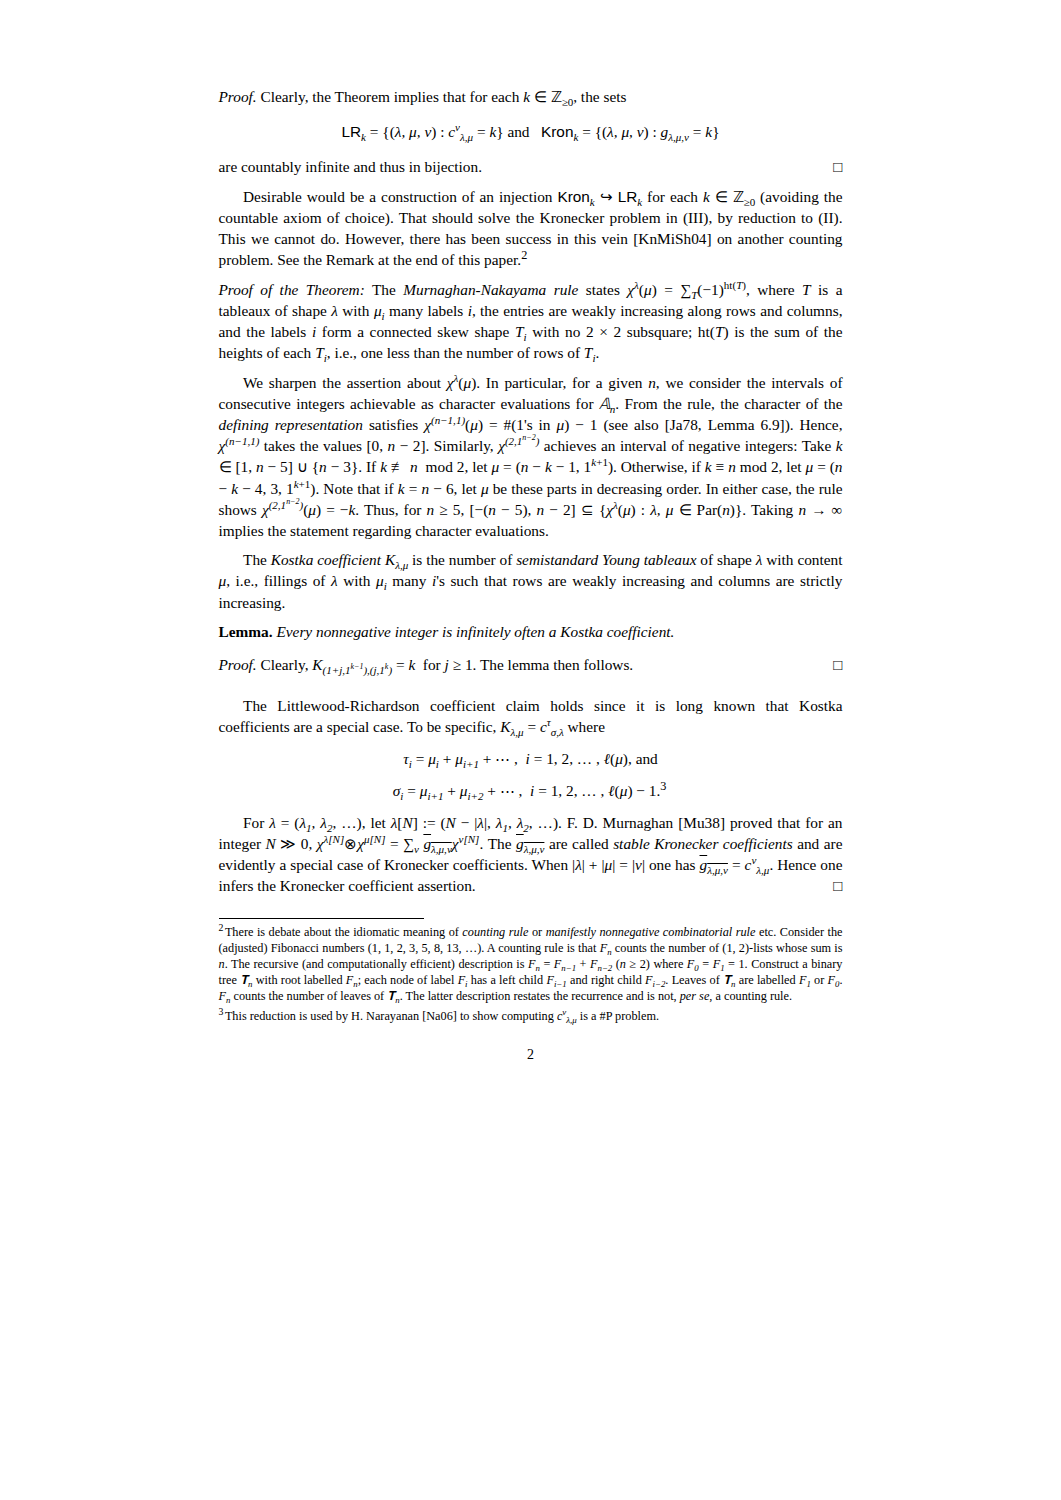Proof. Clearly, the Theorem implies that for each k ∈ ℤ≥0, the sets
LRk = {(λ, μ, ν) : cνλ,μ = k} and Kronk = {(λ, μ, ν) : gλ,μ,ν = k}
are countably infinite and thus in bijection. □
Desirable would be a construction of an injection Kronk ↪ LRk for each k ∈ ℤ≥0 (avoiding the countable axiom of choice). That should solve the Kronecker problem in (III), by reduction to (II). This we cannot do. However, there has been success in this vein [KnMiSh04] on another counting problem. See the Remark at the end of this paper.2
Proof of the Theorem: The Murnaghan-Nakayama rule states χλ(μ) = ∑T(−1)ht(T), where T is a tableaux of shape λ with μi many labels i, the entries are weakly increasing along rows and columns, and the labels i form a connected skew shape Ti with no 2 × 2 subsquare; ht(T) is the sum of the heights of each Ti, i.e., one less than the number of rows of Ti.
We sharpen the assertion about χλ(μ). In particular, for a given n, we consider the intervals of consecutive integers achievable as character evaluations for 𝔸n. From the rule, the character of the defining representation satisfies χ(n−1,1)(μ) = #(1's in μ) − 1 (see also [Ja78, Lemma 6.9]). Hence, χ(n−1,1) takes the values [0, n − 2]. Similarly, χ(2,1n−2) achieves an interval of negative integers: Take k ∈ [1, n − 5] ∪ {n − 3}. If k ≢ n mod 2, let μ = (n − k − 1, 1k+1). Otherwise, if k ≡ n mod 2, let μ = (n − k − 4, 3, 1k+1). Note that if k = n − 6, let μ be these parts in decreasing order. In either case, the rule shows χ(2,1n−2)(μ) = −k. Thus, for n ≥ 5, [−(n − 5), n − 2] ⊆ {χλ(μ) : λ, μ ∈ Par(n)}. Taking n → ∞ implies the statement regarding character evaluations.
The Kostka coefficient Kλ,μ is the number of semistandard Young tableaux of shape λ with content μ, i.e., fillings of λ with μi many i's such that rows are weakly increasing and columns are strictly increasing.
Lemma. Every nonnegative integer is infinitely often a Kostka coefficient.
Proof. Clearly, K(1+j,1k−1),(j,1k) = k for j ≥ 1. The lemma then follows. □
The Littlewood-Richardson coefficient claim holds since it is long known that Kostka coefficients are a special case. To be specific, Kλ,μ = cτσ,λ where
τi = μi + μi+1 + ⋯ , i = 1, 2, … , ℓ(μ), and
σi = μi+1 + μi+2 + ⋯ , i = 1, 2, … , ℓ(μ) − 1.3
For λ = (λ1, λ2, …), let λ[N] := (N − |λ|, λ1, λ2, …). F. D. Murnaghan [Mu38] proved that for an integer N ≫ 0, χλ[N]⊗χμ[N] = ∑ν gλ,μ,ν χν[N]. The gλ,μ,ν are called stable Kronecker coefficients and are evidently a special case of Kronecker coefficients. When |λ| + |μ| = |ν| one has gλ,μ,ν = cνλ,μ. Hence one infers the Kronecker coefficient assertion. □
2 There is debate about the idiomatic meaning of counting rule or manifestly nonnegative combinatorial rule etc. Consider the (adjusted) Fibonacci numbers (1, 1, 2, 3, 5, 8, 13, …). A counting rule is that Fn counts the number of (1, 2)-lists whose sum is n. The recursive (and computationally efficient) description is Fn = Fn−1 + Fn−2 (n ≥ 2) where F0 = F1 = 1. Construct a binary tree 𝐓n with root labelled Fn; each node of label Fi has a left child Fi−1 and right child Fi−2. Leaves of 𝐓n are labelled F1 or F0. Fn counts the number of leaves of 𝐓n. The latter description restates the recurrence and is not, per se, a counting rule.
3 This reduction is used by H. Narayanan [Na06] to show computing cνλ,μ is a #P problem.
2